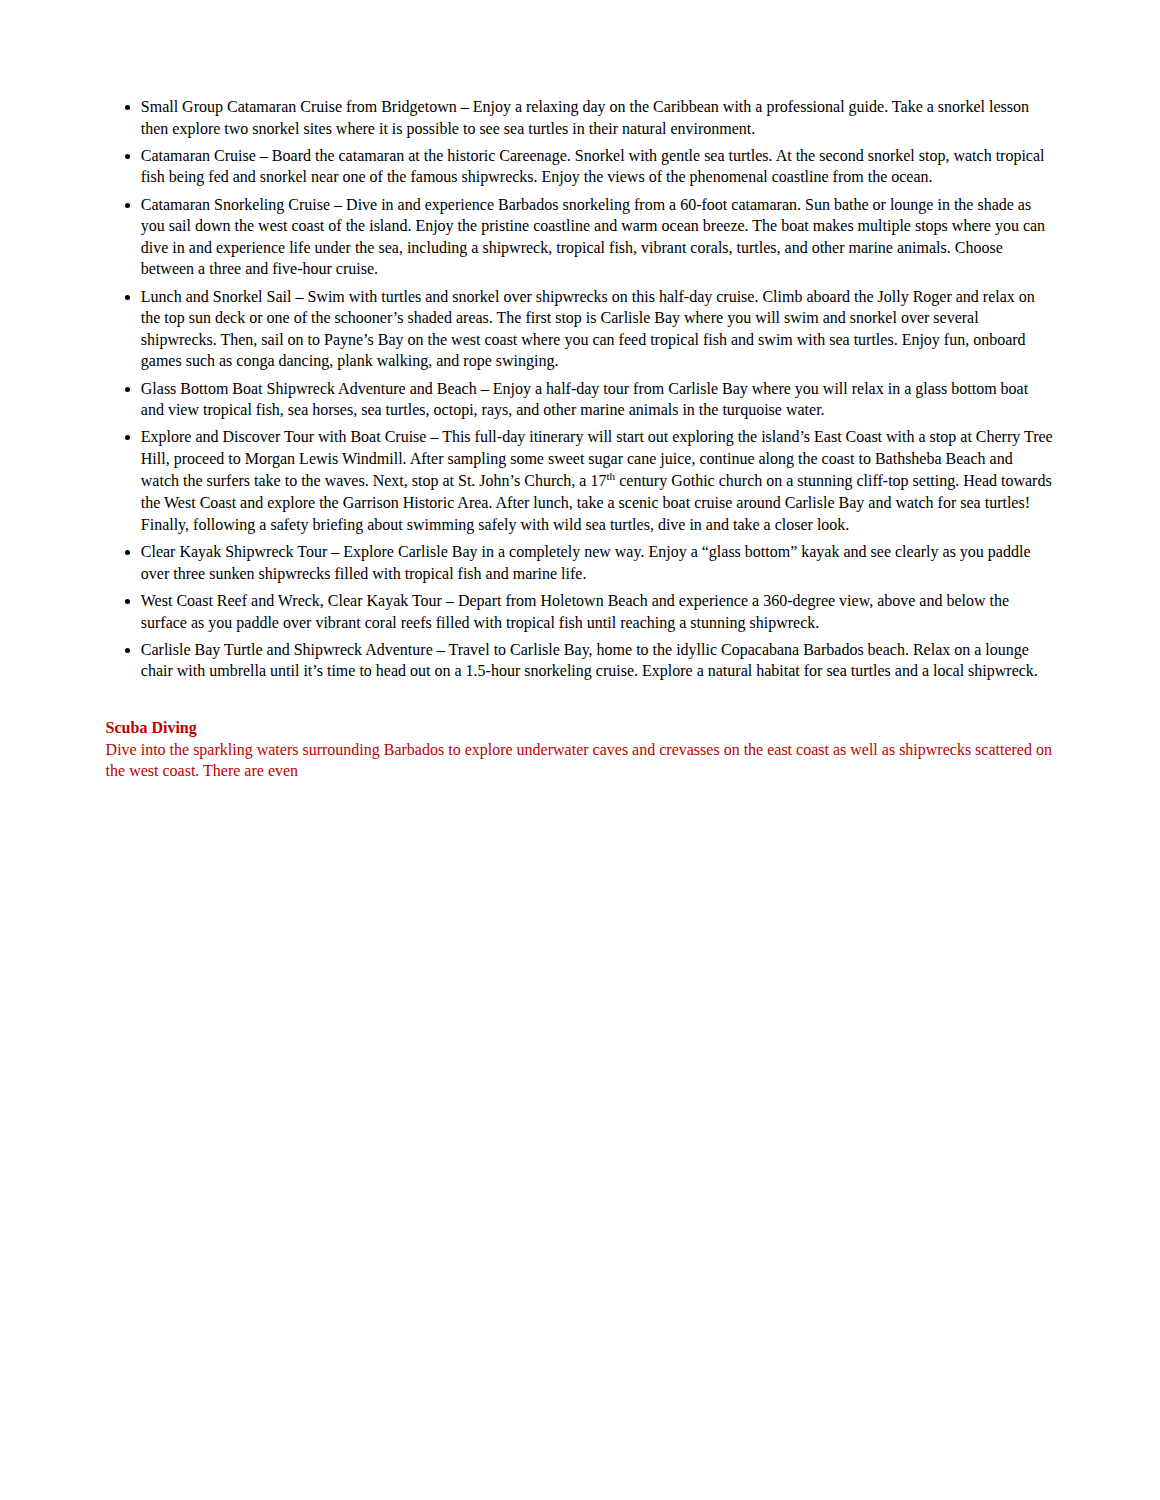Small Group Catamaran Cruise from Bridgetown – Enjoy a relaxing day on the Caribbean with a professional guide. Take a snorkel lesson then explore two snorkel sites where it is possible to see sea turtles in their natural environment.
Catamaran Cruise – Board the catamaran at the historic Careenage. Snorkel with gentle sea turtles. At the second snorkel stop, watch tropical fish being fed and snorkel near one of the famous shipwrecks. Enjoy the views of the phenomenal coastline from the ocean.
Catamaran Snorkeling Cruise – Dive in and experience Barbados snorkeling from a 60-foot catamaran. Sun bathe or lounge in the shade as you sail down the west coast of the island. Enjoy the pristine coastline and warm ocean breeze. The boat makes multiple stops where you can dive in and experience life under the sea, including a shipwreck, tropical fish, vibrant corals, turtles, and other marine animals. Choose between a three and five-hour cruise.
Lunch and Snorkel Sail – Swim with turtles and snorkel over shipwrecks on this half-day cruise. Climb aboard the Jolly Roger and relax on the top sun deck or one of the schooner’s shaded areas. The first stop is Carlisle Bay where you will swim and snorkel over several shipwrecks. Then, sail on to Payne’s Bay on the west coast where you can feed tropical fish and swim with sea turtles. Enjoy fun, onboard games such as conga dancing, plank walking, and rope swinging.
Glass Bottom Boat Shipwreck Adventure and Beach – Enjoy a half-day tour from Carlisle Bay where you will relax in a glass bottom boat and view tropical fish, sea horses, sea turtles, octopi, rays, and other marine animals in the turquoise water.
Explore and Discover Tour with Boat Cruise – This full-day itinerary will start out exploring the island’s East Coast with a stop at Cherry Tree Hill, proceed to Morgan Lewis Windmill. After sampling some sweet sugar cane juice, continue along the coast to Bathsheba Beach and watch the surfers take to the waves. Next, stop at St. John’s Church, a 17th century Gothic church on a stunning cliff-top setting. Head towards the West Coast and explore the Garrison Historic Area. After lunch, take a scenic boat cruise around Carlisle Bay and watch for sea turtles! Finally, following a safety briefing about swimming safely with wild sea turtles, dive in and take a closer look.
Clear Kayak Shipwreck Tour – Explore Carlisle Bay in a completely new way. Enjoy a “glass bottom” kayak and see clearly as you paddle over three sunken shipwrecks filled with tropical fish and marine life.
West Coast Reef and Wreck, Clear Kayak Tour – Depart from Holetown Beach and experience a 360-degree view, above and below the surface as you paddle over vibrant coral reefs filled with tropical fish until reaching a stunning shipwreck.
Carlisle Bay Turtle and Shipwreck Adventure – Travel to Carlisle Bay, home to the idyllic Copacabana Barbados beach. Relax on a lounge chair with umbrella until it’s time to head out on a 1.5-hour snorkeling cruise. Explore a natural habitat for sea turtles and a local shipwreck.
Scuba Diving
Dive into the sparkling waters surrounding Barbados to explore underwater caves and crevasses on the east coast as well as shipwrecks scattered on the west coast. There are even